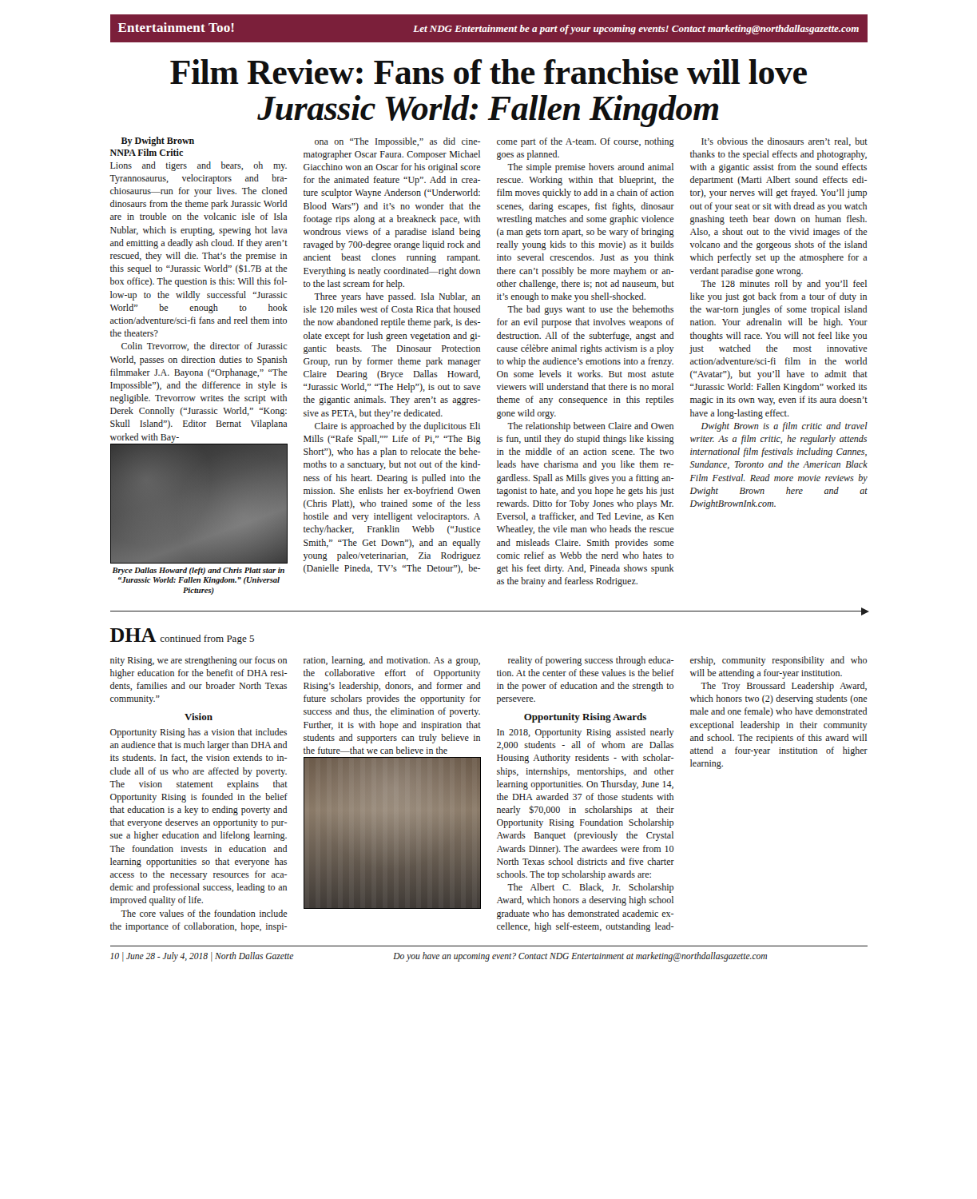Entertainment Too!
Let NDG Entertainment be a part of your upcoming events! Contact marketing@northdallasgazette.com
Film Review: Fans of the franchise will love Jurassic World: Fallen Kingdom
By Dwight Brown
NNPA Film Critic
Lions and tigers and bears, oh my. Tyrannosaurus, velociraptors and brachiosaurus—run for your lives. The cloned dinosaurs from the theme park Jurassic World are in trouble on the volcanic isle of Isla Nublar, which is erupting, spewing hot lava and emitting a deadly ash cloud. If they aren’t rescued, they will die. That’s the premise in this sequel to “Jurassic World” ($1.7B at the box office). The question is this: Will this follow-up to the wildly successful “Jurassic World” be enough to hook action/adventure/sci-fi fans and reel them into the theaters?
Colin Trevorrow, the director of Jurassic World, passes on direction duties to Spanish filmmaker J.A. Bayona (“Orphanage,” “The Impossible”), and the difference in style is negligible. Trevorrow writes the script with Derek Connolly (“Jurassic World,” “Kong: Skull Island”). Editor Bernat Vilaplana worked with Bay-
Bryce Dallas Howard (left) and Chris Platt star in “Jurassic World: Fallen Kingdom.” (Universal Pictures)
ona on “The Impossible,” as did cinematographer Oscar Faura. Composer Michael Giacchino won an Oscar for his original score for the animated feature “Up”. Add in creature sculptor Wayne Anderson (“Underworld: Blood Wars”) and it’s no wonder that the footage rips along at a breakneck pace, with wondrous views of a paradise island being ravaged by 700-degree orange liquid rock and ancient beast clones running rampant. Everything is neatly coordinated—right down to the last scream for help.
Three years have passed. Isla Nublar, an isle 120 miles west of Costa Rica that housed the now abandoned reptile theme park, is desolate except for lush green vegetation and gigantic beasts. The Dinosaur Protection Group, run by former theme park manager Claire Dearing (Bryce Dallas Howard, “Jurassic World,” “The Help”), is out to save the gigantic animals. They aren’t as aggressive as PETA, but they’re dedicated.
Claire is approached by the duplicitous Eli Mills (“Rafe Spall,”” Life of Pi,” “The Big Short”), who has a plan to relocate the behemoths to a sanctuary, but not out of the kindness of his heart. Dearing is pulled into the mission. She enlists her ex-boyfriend Owen (Chris Platt), who trained some of the less hostile and very intelligent velociraptors. A techy/hacker, Franklin Webb (“Justice Smith,” “The Get Down”), and an equally young paleo/veterinarian, Zia Rodriguez (Danielle Pineda, TV’s “The Detour”), become part of the A-team. Of course, nothing goes as planned.
The simple premise hovers around animal rescue. Working within that blueprint, the film moves quickly to add in a chain of action scenes, daring escapes, fist fights, dinosaur wrestling matches and some graphic violence (a man gets torn apart, so be wary of bringing really young kids to this movie) as it builds into several crescendos. Just as you think there can’t possibly be more mayhem or another challenge, there is; not ad nauseum, but it’s enough to make you shell-shocked.
The bad guys want to use the behemoths for an evil purpose that involves weapons of destruction. All of the subterfuge, angst and cause célèbre animal rights activism is a ploy to whip the audience’s emotions into a frenzy. On some levels it works. But most astute viewers will understand that there is no moral theme of any consequence in this reptiles gone wild orgy.
The relationship between Claire and Owen is fun, until they do stupid things like kissing in the middle of an action scene. The two leads have charisma and you like them regardless. Spall as Mills gives you a fitting antagonist to hate, and you hope he gets his just rewards. Ditto for Toby Jones who plays Mr. Eversol, a trafficker, and Ted Levine, as Ken Wheatley, the vile man who heads the rescue and misleads Claire. Smith provides some comic relief as Webb the nerd who hates to get his feet dirty. And, Pineada shows spunk as the brainy and fearless Rodriguez.
It’s obvious the dinosaurs aren’t real, but thanks to the special effects and photography, with a gigantic assist from the sound effects department (Marti Albert sound effects editor), your nerves will get frayed. You’ll jump out of your seat or sit with dread as you watch gnashing teeth bear down on human flesh. Also, a shout out to the vivid images of the volcano and the gorgeous shots of the island which perfectly set up the atmosphere for a verdant paradise gone wrong.
The 128 minutes roll by and you’ll feel like you just got back from a tour of duty in the war-torn jungles of some tropical island nation. Your adrenalin will be high. Your thoughts will race. You will not feel like you just watched the most innovative action/adventure/sci-fi film in the world (“Avatar”), but you’ll have to admit that “Jurassic World: Fallen Kingdom” worked its magic in its own way, even if its aura doesn’t have a long-lasting effect.
Dwight Brown is a film critic and travel writer. As a film critic, he regularly attends international film festivals including Cannes, Sundance, Toronto and the American Black Film Festival. Read more movie reviews by Dwight Brown here and at DwightBrownInk.com.
DHA continued from Page 5
nity Rising, we are strengthening our focus on higher education for the benefit of DHA residents, families and our broader North Texas community.”
Vision
Opportunity Rising has a vision that includes an audience that is much larger than DHA and its students. In fact, the vision extends to include all of us who are affected by poverty. The vision statement explains that Opportunity Rising is founded in the belief that education is a key to ending poverty and that everyone deserves an opportunity to pursue a higher education and lifelong learning. The foundation invests in education and learning opportunities so that everyone has access to the necessary resources for academic and professional success, leading to an improved quality of life.
The core values of the foundation include the importance of collaboration, hope, inspiration, learning, and motivation. As a group, the collaborative effort of Opportunity Rising’s leadership, donors, and former and future scholars provides the opportunity for success and thus, the elimination of poverty. Further, it is with hope and inspiration that students and supporters can truly believe in the future—that we can believe in the
reality of powering success through education. At the center of these values is the belief in the power of education and the strength to persevere.
Opportunity Rising Awards
In 2018, Opportunity Rising assisted nearly 2,000 students - all of whom are Dallas Housing Authority residents - with scholarships, internships, mentorships, and other learning opportunities. On Thursday, June 14, the DHA awarded 37 of those students with nearly $70,000 in scholarships at their Opportunity Rising Foundation Scholarship Awards Banquet (previously the Crystal Awards Dinner). The awardees were from 10 North Texas school districts and five charter schools. The top scholarship awards are:
The Albert C. Black, Jr. Scholarship Award, which honors a deserving high school graduate who has demonstrated academic excellence, high self-esteem, outstanding leadership, community responsibility and who will be attending a four-year institution.
The Troy Broussard Leadership Award, which honors two (2) deserving students (one male and one female) who have demonstrated exceptional leadership in their community and school. The recipients of this award will attend a four-year institution of higher learning.
10 | June 28 - July 4, 2018 | North Dallas Gazette
Do you have an upcoming event? Contact NDG Entertainment at marketing@northdallasgazette.com